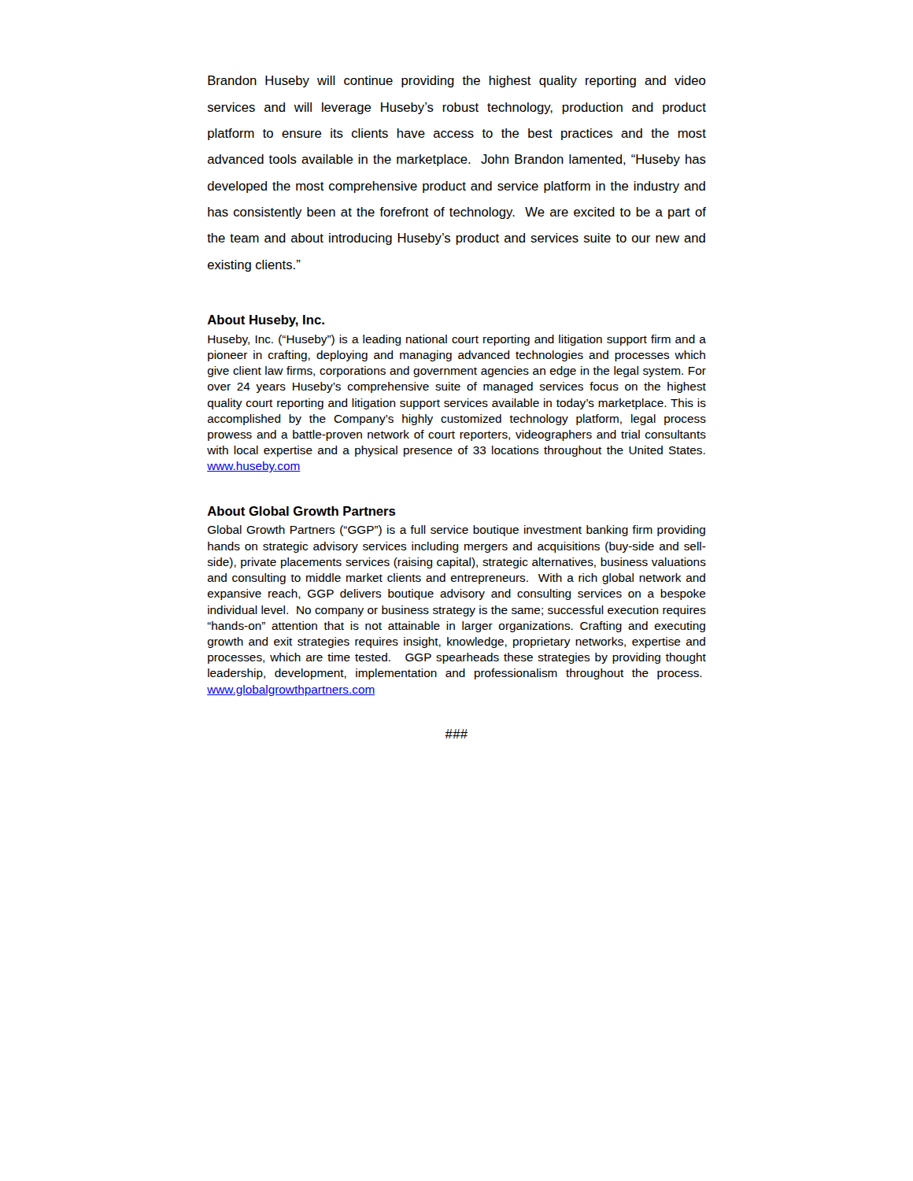Brandon Huseby will continue providing the highest quality reporting and video services and will leverage Huseby’s robust technology, production and product platform to ensure its clients have access to the best practices and the most advanced tools available in the marketplace. John Brandon lamented, “Huseby has developed the most comprehensive product and service platform in the industry and has consistently been at the forefront of technology. We are excited to be a part of the team and about introducing Huseby’s product and services suite to our new and existing clients.”
About Huseby, Inc.
Huseby, Inc. (“Huseby”) is a leading national court reporting and litigation support firm and a pioneer in crafting, deploying and managing advanced technologies and processes which give client law firms, corporations and government agencies an edge in the legal system. For over 24 years Huseby’s comprehensive suite of managed services focus on the highest quality court reporting and litigation support services available in today’s marketplace. This is accomplished by the Company’s highly customized technology platform, legal process prowess and a battle-proven network of court reporters, videographers and trial consultants with local expertise and a physical presence of 33 locations throughout the United States. www.huseby.com
About Global Growth Partners
Global Growth Partners (“GGP”) is a full service boutique investment banking firm providing hands on strategic advisory services including mergers and acquisitions (buy-side and sell-side), private placements services (raising capital), strategic alternatives, business valuations and consulting to middle market clients and entrepreneurs. With a rich global network and expansive reach, GGP delivers boutique advisory and consulting services on a bespoke individual level. No company or business strategy is the same; successful execution requires “hands-on” attention that is not attainable in larger organizations. Crafting and executing growth and exit strategies requires insight, knowledge, proprietary networks, expertise and processes, which are time tested. GGP spearheads these strategies by providing thought leadership, development, implementation and professionalism throughout the process. www.globalgrowthpartners.com
###